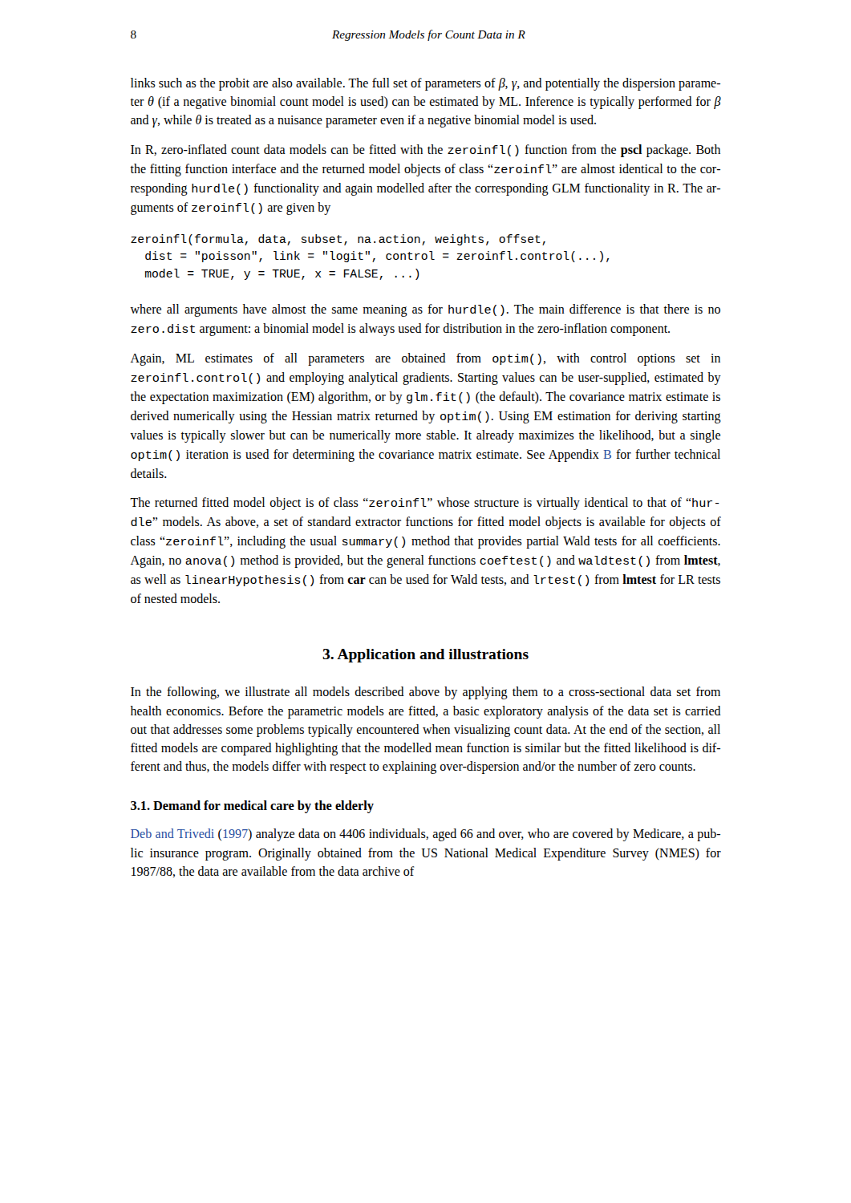8 Regression Models for Count Data in R
links such as the probit are also available. The full set of parameters of β, γ, and potentially the dispersion parameter θ (if a negative binomial count model is used) can be estimated by ML. Inference is typically performed for β and γ, while θ is treated as a nuisance parameter even if a negative binomial model is used.
In R, zero-inflated count data models can be fitted with the zeroinfl() function from the pscl package. Both the fitting function interface and the returned model objects of class “zeroinfl” are almost identical to the corresponding hurdle() functionality and again modelled after the corresponding GLM functionality in R. The arguments of zeroinfl() are given by
zeroinfl(formula, data, subset, na.action, weights, offset,
  dist = "poisson", link = "logit", control = zeroinfl.control(...),
  model = TRUE, y = TRUE, x = FALSE, ...)
where all arguments have almost the same meaning as for hurdle(). The main difference is that there is no zero.dist argument: a binomial model is always used for distribution in the zero-inflation component.
Again, ML estimates of all parameters are obtained from optim(), with control options set in zeroinfl.control() and employing analytical gradients. Starting values can be user-supplied, estimated by the expectation maximization (EM) algorithm, or by glm.fit() (the default). The covariance matrix estimate is derived numerically using the Hessian matrix returned by optim(). Using EM estimation for deriving starting values is typically slower but can be numerically more stable. It already maximizes the likelihood, but a single optim() iteration is used for determining the covariance matrix estimate. See Appendix B for further technical details.
The returned fitted model object is of class “zeroinfl” whose structure is virtually identical to that of “hurdle” models. As above, a set of standard extractor functions for fitted model objects is available for objects of class “zeroinfl”, including the usual summary() method that provides partial Wald tests for all coefficients. Again, no anova() method is provided, but the general functions coeftest() and waldtest() from lmtest, as well as linearHypothesis() from car can be used for Wald tests, and lrtest() from lmtest for LR tests of nested models.
3. Application and illustrations
In the following, we illustrate all models described above by applying them to a cross-sectional data set from health economics. Before the parametric models are fitted, a basic exploratory analysis of the data set is carried out that addresses some problems typically encountered when visualizing count data. At the end of the section, all fitted models are compared highlighting that the modelled mean function is similar but the fitted likelihood is different and thus, the models differ with respect to explaining over-dispersion and/or the number of zero counts.
3.1. Demand for medical care by the elderly
Deb and Trivedi (1997) analyze data on 4406 individuals, aged 66 and over, who are covered by Medicare, a public insurance program. Originally obtained from the US National Medical Expenditure Survey (NMES) for 1987/88, the data are available from the data archive of